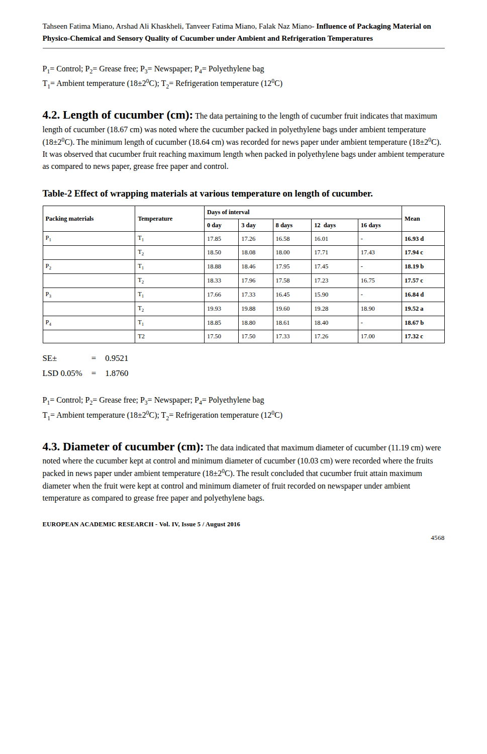Tahseen Fatima Miano, Arshad Ali Khaskheli, Tanveer Fatima Miano, Falak Naz Miano- Influence of Packaging Material on Physico-Chemical and Sensory Quality of Cucumber under Ambient and Refrigeration Temperatures
P1= Control; P2= Grease free; P3= Newspaper; P4= Polyethylene bag
T1= Ambient temperature (18±20C); T2= Refrigeration temperature (120C)
4.2. Length of cucumber (cm):
The data pertaining to the length of cucumber fruit indicates that maximum length of cucumber (18.67 cm) was noted where the cucumber packed in polyethylene bags under ambient temperature (18±20C). The minimum length of cucumber (18.64 cm) was recorded for news paper under ambient temperature (18±20C). It was observed that cucumber fruit reaching maximum length when packed in polyethylene bags under ambient temperature as compared to news paper, grease free paper and control.
Table-2 Effect of wrapping materials at various temperature on length of cucumber.
| Packing materials | Temperature | Days of interval | Mean |
| --- | --- | --- | --- |
| 0 day | 3 day | 8 days | 12 days | 16 days |
| P 1 | T 1 | 17.85 | 17.26 | 16.58 | 16.01 | - | 16.93 d |
| | T 2 | 18.50 | 18.08 | 18.00 | 17.71 | 17.43 | 17.94 c |
| P 2 | T 1 | 18.88 | 18.46 | 17.95 | 17.45 | - | 18.19 b |
| | T 2 | 18.33 | 17.96 | 17.58 | 17.23 | 16.75 | 17.57 c |
| P 3 | T 1 | 17.66 | 17.33 | 16.45 | 15.90 | - | 16.84 d |
| | T 2 | 19.93 | 19.88 | 19.60 | 19.28 | 18.90 | 19.52 a |
| P 4 | T 1 | 18.85 | 18.80 | 18.61 | 18.40 | - | 18.67 b |
| | T2 | 17.50 | 17.50 | 17.33 | 17.26 | 17.00 | 17.32 c |
| SE± | = | 0.9521 |
| LSD 0.05% | = | 1.8760 |
P1= Control; P2= Grease free; P3= Newspaper; P4= Polyethylene bag
T1= Ambient temperature (18±20C); T2= Refrigeration temperature (120C)
4.3. Diameter of cucumber (cm):
The data indicated that maximum diameter of cucumber (11.19 cm) were noted where the cucumber kept at control and minimum diameter of cucumber (10.03 cm) were recorded where the fruits packed in news paper under ambient temperature (18±20C). The result concluded that cucumber fruit attain maximum diameter when the fruit were kept at control and minimum diameter of fruit recorded on newspaper under ambient temperature as compared to grease free paper and polyethylene bags.
EUROPEAN ACADEMIC RESEARCH - Vol. IV, Issue 5 / August 2016
4568